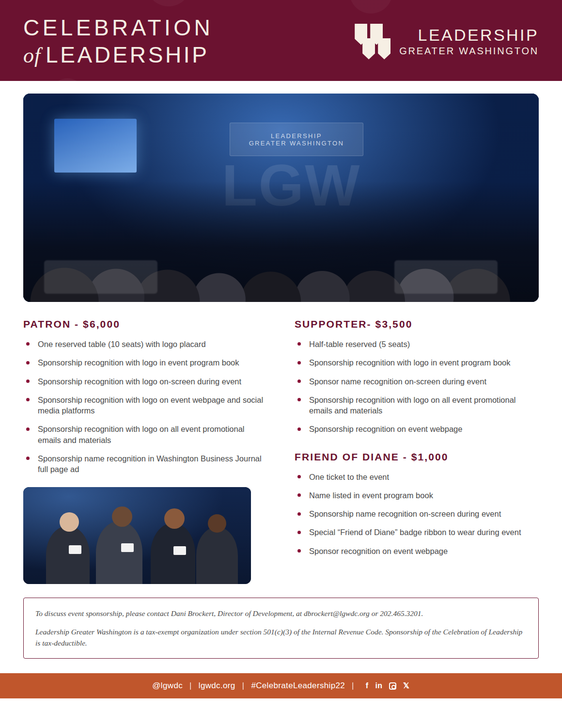Celebration of Leadership
Leadership Greater Washington
Leadership
Greater Washington
LGW
Patron - $6,000
One reserved table (10 seats) with logo placard
Sponsorship recognition with logo in event program book
Sponsorship recognition with logo on-screen during event
Sponsorship recognition with logo on event webpage and social media platforms
Sponsorship recognition with logo on all event promotional emails and materials
Sponsorship name recognition in Washington Business Journal full page ad
Supporter- $3,500
Half-table reserved (5 seats)
Sponsorship recognition with logo in event program book
Sponsor name recognition on-screen during event
Sponsorship recognition with logo on all event promotional emails and materials
Sponsorship recognition on event webpage
Friend of Diane - $1,000
One ticket to the event
Name listed in event program book
Sponsorship name recognition on-screen during event
Special “Friend of Diane” badge ribbon to wear during event
Sponsor recognition on event webpage
To discuss event sponsorship, please contact Dani Brockert, Director of Development, at dbrockert@lgwdc.org or 202.465.3201.
Leadership Greater Washington is a tax-exempt organization under section 501(c)(3) of the Internal Revenue Code. Sponsorship of the Celebration of Leadership is tax-deductible.
@lgwdc | lgwdc.org | #CelebrateLeadership22 | f in 𝕏